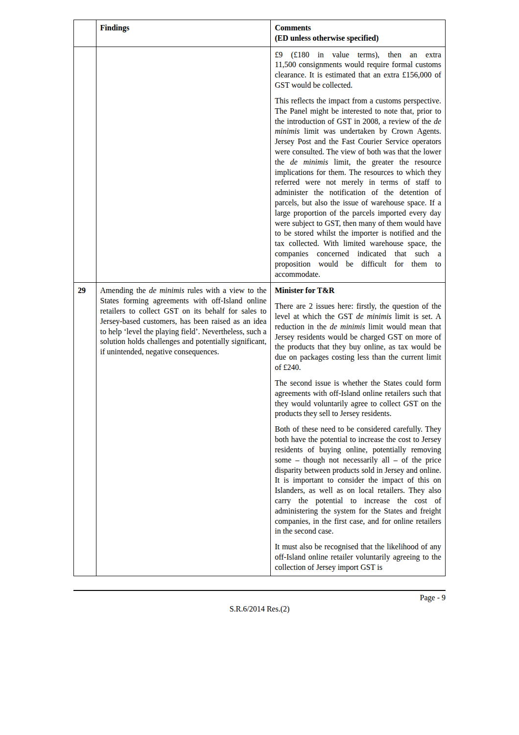| | Findings | Comments (ED unless otherwise specified) |
| --- | --- | --- |
| | | £9 (£180 in value terms), then an extra 11,500 consignments would require formal customs clearance. It is estimated that an extra £156,000 of GST would be collected. This reflects the impact from a customs perspective. The Panel might be interested to note that, prior to the introduction of GST in 2008, a review of the de minimis limit was undertaken by Crown Agents. Jersey Post and the Fast Courier Service operators were consulted. The view of both was that the lower the de minimis limit, the greater the resource implications for them. The resources to which they referred were not merely in terms of staff to administer the notification of the detention of parcels, but also the issue of warehouse space. If a large proportion of the parcels imported every day were subject to GST, then many of them would have to be stored whilst the importer is notified and the tax collected. With limited warehouse space, the companies concerned indicated that such a proposition would be difficult for them to accommodate. |
| 29 | Amending the de minimis rules with a view to the States forming agreements with off-Island online retailers to collect GST on its behalf for sales to Jersey-based customers, has been raised as an idea to help ‘level the playing field’. Nevertheless, such a solution holds challenges and potentially significant, if unintended, negative consequences. | Minister for T&R There are 2 issues here: firstly, the question of the level at which the GST de minimis limit is set. A reduction in the de minimis limit would mean that Jersey residents would be charged GST on more of the products that they buy online, as tax would be due on packages costing less than the current limit of £240. The second issue is whether the States could form agreements with off-Island online retailers such that they would voluntarily agree to collect GST on the products they sell to Jersey residents. Both of these need to be considered carefully. They both have the potential to increase the cost to Jersey residents of buying online, potentially removing some – though not necessarily all – of the price disparity between products sold in Jersey and online. It is important to consider the impact of this on Islanders, as well as on local retailers. They also carry the potential to increase the cost of administering the system for the States and freight companies, in the first case, and for online retailers in the second case. It must also be recognised that the likelihood of any off-Island online retailer voluntarily agreeing to the collection of Jersey import GST is |
Page - 9
S.R.6/2014 Res.(2)